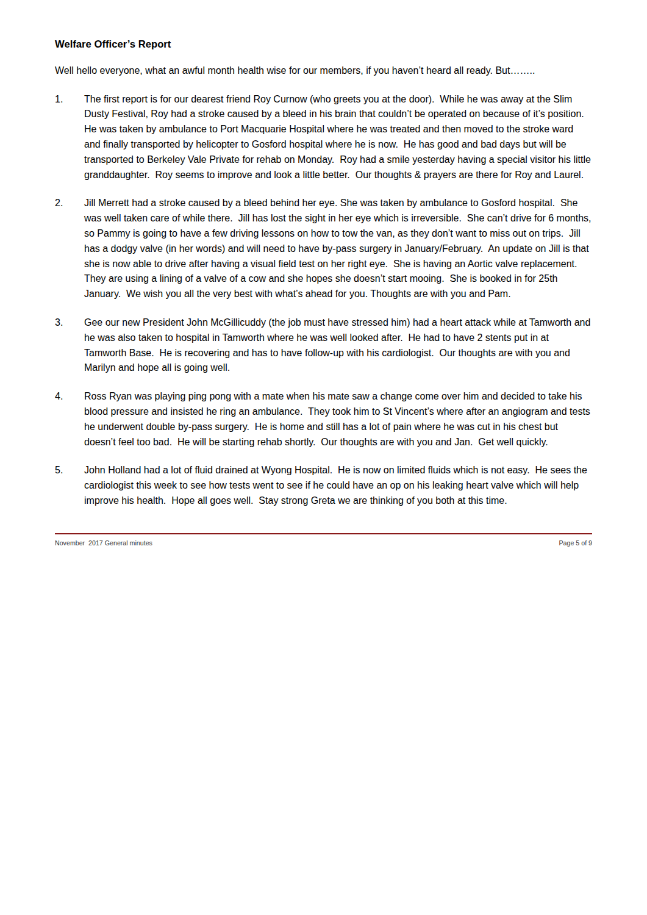Welfare Officer’s Report
Well hello everyone, what an awful month health wise for our members, if you haven’t heard all ready. But……..
The first report is for our dearest friend Roy Curnow (who greets you at the door). While he was away at the Slim Dusty Festival, Roy had a stroke caused by a bleed in his brain that couldn’t be operated on because of it’s position. He was taken by ambulance to Port Macquarie Hospital where he was treated and then moved to the stroke ward and finally transported by helicopter to Gosford hospital where he is now. He has good and bad days but will be transported to Berkeley Vale Private for rehab on Monday. Roy had a smile yesterday having a special visitor his little granddaughter. Roy seems to improve and look a little better. Our thoughts & prayers are there for Roy and Laurel.
Jill Merrett had a stroke caused by a bleed behind her eye. She was taken by ambulance to Gosford hospital. She was well taken care of while there. Jill has lost the sight in her eye which is irreversible. She can’t drive for 6 months, so Pammy is going to have a few driving lessons on how to tow the van, as they don’t want to miss out on trips. Jill has a dodgy valve (in her words) and will need to have by-pass surgery in January/February. An update on Jill is that she is now able to drive after having a visual field test on her right eye. She is having an Aortic valve replacement. They are using a lining of a valve of a cow and she hopes she doesn’t start mooing. She is booked in for 25th January. We wish you all the very best with what’s ahead for you. Thoughts are with you and Pam.
Gee our new President John McGillicuddy (the job must have stressed him) had a heart attack while at Tamworth and he was also taken to hospital in Tamworth where he was well looked after. He had to have 2 stents put in at Tamworth Base. He is recovering and has to have follow-up with his cardiologist. Our thoughts are with you and Marilyn and hope all is going well.
Ross Ryan was playing ping pong with a mate when his mate saw a change come over him and decided to take his blood pressure and insisted he ring an ambulance. They took him to St Vincent’s where after an angiogram and tests he underwent double by-pass surgery. He is home and still has a lot of pain where he was cut in his chest but doesn’t feel too bad. He will be starting rehab shortly. Our thoughts are with you and Jan. Get well quickly.
John Holland had a lot of fluid drained at Wyong Hospital. He is now on limited fluids which is not easy. He sees the cardiologist this week to see how tests went to see if he could have an op on his leaking heart valve which will help improve his health. Hope all goes well. Stay strong Greta we are thinking of you both at this time.
November 2017 General minutes Page 5 of 9